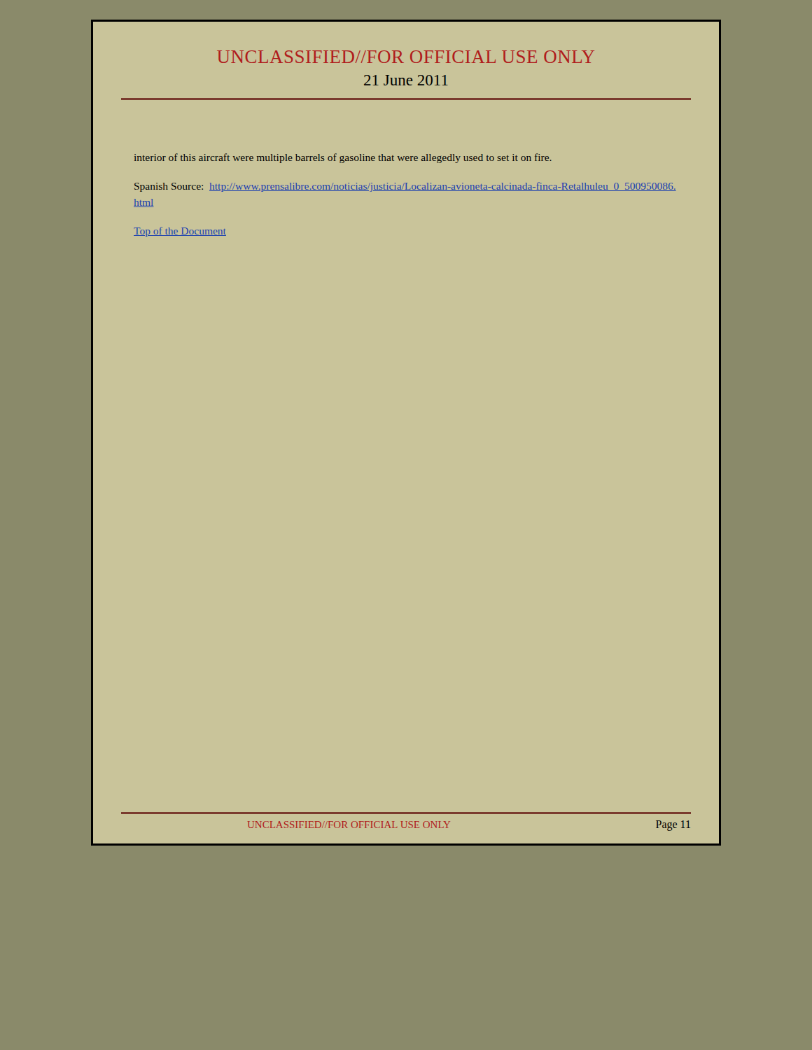UNCLASSIFIED//FOR OFFICIAL USE ONLY
21 June 2011
interior of this aircraft were multiple barrels of gasoline that were allegedly used to set it on fire.
Spanish Source: http://www.prensalibre.com/noticias/justicia/Localizan-avioneta-calcinada-finca-Retalhuleu_0_500950086.html
Top of the Document
UNCLASSIFIED//FOR OFFICIAL USE ONLY Page 11